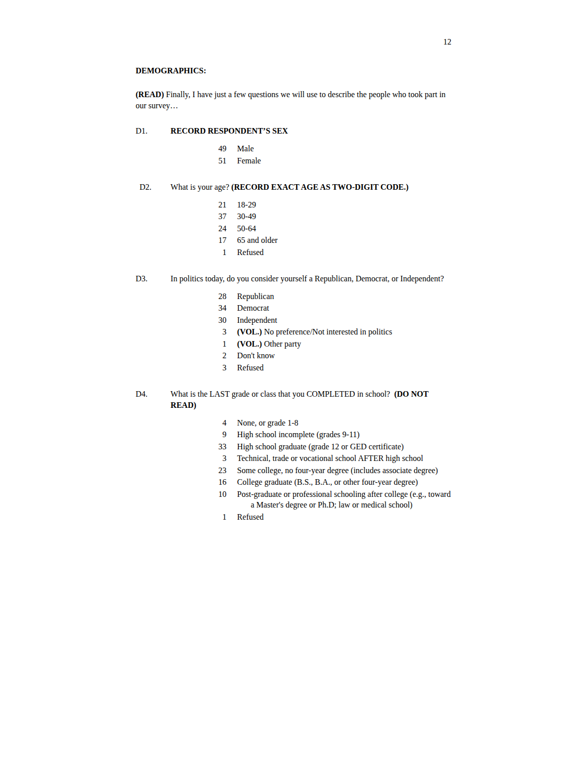12
DEMOGRAPHICS:
(READ) Finally, I have just a few questions we will use to describe the people who took part in our survey…
D1.
RECORD RESPONDENT’S SEX
49
Male
51
Female
D2.
What is your age? (RECORD EXACT AGE AS TWO-DIGIT CODE.)
21
18-29
37
30-49
24
50-64
17
65 and older
1
Refused
D3.
In politics today, do you consider yourself a Republican, Democrat, or Independent?
28
Republican
34
Democrat
30
Independent
3
(VOL.) No preference/Not interested in politics
1
(VOL.) Other party
2
Don't know
3
Refused
D4.
What is the LAST grade or class that you COMPLETED in school? (DO NOT READ)
4
None, or grade 1-8
9
High school incomplete (grades 9-11)
33
High school graduate (grade 12 or GED certificate)
3
Technical, trade or vocational school AFTER high school
23
Some college, no four-year degree (includes associate degree)
16
College graduate (B.S., B.A., or other four-year degree)
10
Post-graduate or professional schooling after college (e.g., toward a Master's degree or Ph.D; law or medical school)
1
Refused